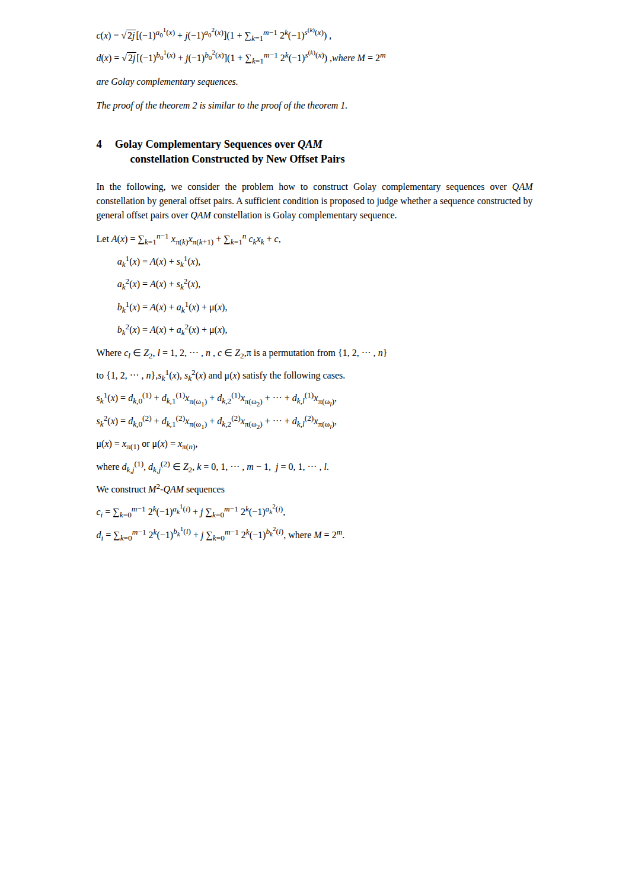c(x) = √2j[(−1)a01(x) + j(−1)a02(x)](1 + ∑k=1m−1 2k(−1)s(k)(x)) ,
d(x) = √2j[(−1)b01(x) + j(−1)b02(x)](1 + ∑k=1m−1 2k(−1)s(k)(x)) ,where M = 2m
are Golay complementary sequences.
The proof of the theorem 2 is similar to the proof of the theorem 1.
4 Golay Complementary Sequences over QAM constellation Constructed by New Offset Pairs
In the following, we consider the problem how to construct Golay complementary sequences over QAM constellation by general offset pairs. A sufficient condition is proposed to judge whether a sequence constructed by general offset pairs over QAM constellation is Golay complementary sequence.
Let A(x) = ∑k=1n−1 xπ(k)xπ(k+1) + ∑k=1n ckxk + c,
ak1(x) = A(x) + sk1(x),
ak2(x) = A(x) + sk2(x),
bk1(x) = A(x) + ak1(x) + μ(x),
bk2(x) = A(x) + ak2(x) + μ(x),
Where cl ∈ Z2, l = 1, 2, ··· , n , c ∈ Z2,π is a permutation from {1, 2, ··· , n}
to {1, 2, ··· , n},sk1(x), sk2(x) and μ(x) satisfy the following cases.
sk1(x) = dk,0(1) + dk,1(1)xπ(ω1) + dk,2(1)xπ(ω2) + ··· + dk,l(1)xπ(ωl),
sk2(x) = dk,0(2) + dk,1(2)xπ(ω1) + dk,2(2)xπ(ω2) + ··· + dk,l(2)xπ(ωl),
μ(x) = xπ(1) or μ(x) = xπ(n),
where dk,j(1), dk,j(2) ∈ Z2, k = 0, 1, ··· , m − 1, j = 0, 1, ··· , l.
We construct M2-QAM sequences
ci = ∑k=0m−1 2k(−1)ak1(i) + j ∑k=0m−1 2k(−1)ak2(i),
di = ∑k=0m−1 2k(−1)bk1(i) + j ∑k=0m−1 2k(−1)bk2(i), where M = 2m.